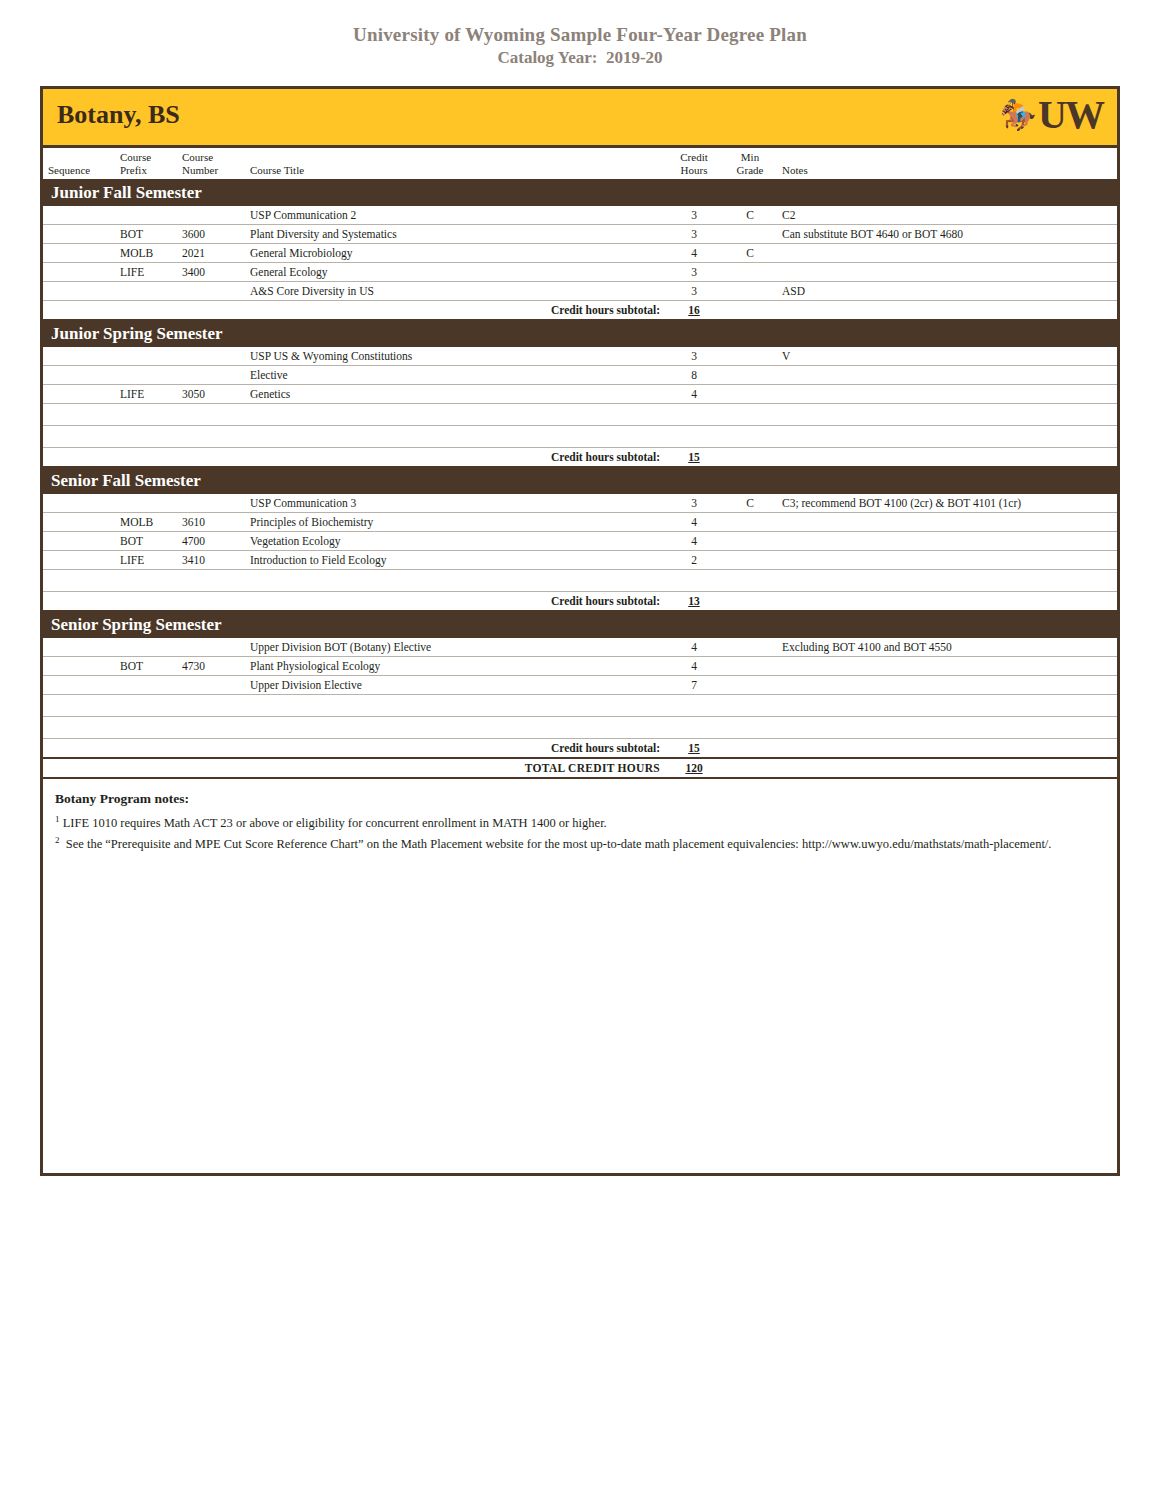University of Wyoming Sample Four-Year Degree Plan
Catalog Year: 2019-20
Botany, BS
🏇UW
| Sequence | Course Prefix | Course Number | Course Title | Credit Hours | Min Grade | Notes |
| --- | --- | --- | --- | --- | --- | --- |
| Junior Fall Semester |
| | | | USP Communication 2 | 3 | C | C2 |
| | BOT | 3600 | Plant Diversity and Systematics | 3 | | Can substitute BOT 4640 or BOT 4680 |
| | MOLB | 2021 | General Microbiology | 4 | C | |
| | LIFE | 3400 | General Ecology | 3 | | |
| | | | A&S Core Diversity in US | 3 | | ASD |
| Credit hours subtotal: | 16 | | |
| Junior Spring Semester |
| | | | USP US & Wyoming Constitutions | 3 | | V |
| | | | Elective | 8 | | |
| | LIFE | 3050 | Genetics | 4 | | |
| Credit hours subtotal: | 15 | | |
| Senior Fall Semester |
| | | | USP Communication 3 | 3 | C | C3; recommend BOT 4100 (2cr) & BOT 4101 (1cr) |
| | MOLB | 3610 | Principles of Biochemistry | 4 | | |
| | BOT | 4700 | Vegetation Ecology | 4 | | |
| | LIFE | 3410 | Introduction to Field Ecology | 2 | | |
| Credit hours subtotal: | 13 | | |
| Senior Spring Semester |
| | | | Upper Division BOT (Botany) Elective | 4 | | Excluding BOT 4100 and BOT 4550 |
| | BOT | 4730 | Plant Physiological Ecology | 4 | | |
| | | | Upper Division Elective | 7 | | |
| Credit hours subtotal: | 15 | | |
| TOTAL CREDIT HOURS | 120 | | |
Botany Program notes:
1 LIFE 1010 requires Math ACT 23 or above or eligibility for concurrent enrollment in MATH 1400 or higher.
2 See the “Prerequisite and MPE Cut Score Reference Chart” on the Math Placement website for the most up-to-date math placement equivalencies: http://www.uwyo.edu/mathstats/math-placement/.